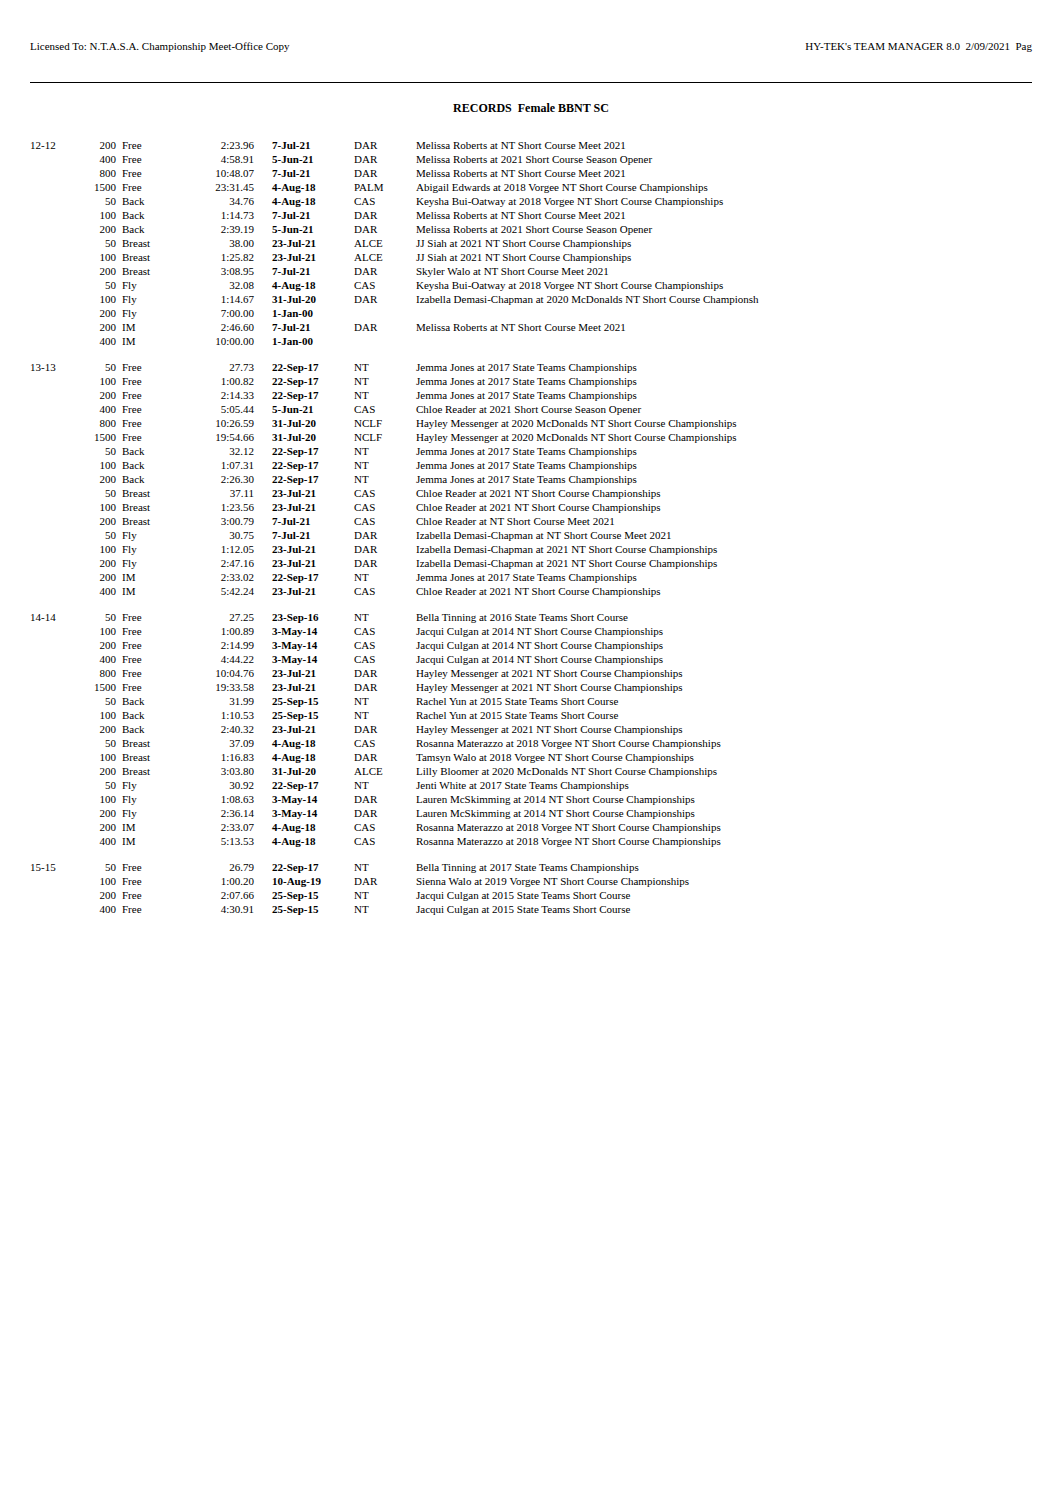Licensed To: N.T.A.S.A. Championship Meet-Office Copy
HY-TEK's TEAM MANAGER 8.0 2/09/2021 Pag
RECORDS Female BBNT SC
| 12-12 | 200 | Free | 2:23.96 | 7-Jul-21 | DAR | Melissa Roberts at NT Short Course Meet 2021 |
| | 400 | Free | 4:58.91 | 5-Jun-21 | DAR | Melissa Roberts at 2021 Short Course Season Opener |
| | 800 | Free | 10:48.07 | 7-Jul-21 | DAR | Melissa Roberts at NT Short Course Meet 2021 |
| | 1500 | Free | 23:31.45 | 4-Aug-18 | PALM | Abigail Edwards at 2018 Vorgee NT Short Course Championships |
| | 50 | Back | 34.76 | 4-Aug-18 | CAS | Keysha Bui-Oatway at 2018 Vorgee NT Short Course Championships |
| | 100 | Back | 1:14.73 | 7-Jul-21 | DAR | Melissa Roberts at NT Short Course Meet 2021 |
| | 200 | Back | 2:39.19 | 5-Jun-21 | DAR | Melissa Roberts at 2021 Short Course Season Opener |
| | 50 | Breast | 38.00 | 23-Jul-21 | ALCE | JJ Siah at 2021 NT Short Course Championships |
| | 100 | Breast | 1:25.82 | 23-Jul-21 | ALCE | JJ Siah at 2021 NT Short Course Championships |
| | 200 | Breast | 3:08.95 | 7-Jul-21 | DAR | Skyler Walo at NT Short Course Meet 2021 |
| | 50 | Fly | 32.08 | 4-Aug-18 | CAS | Keysha Bui-Oatway at 2018 Vorgee NT Short Course Championships |
| | 100 | Fly | 1:14.67 | 31-Jul-20 | DAR | Izabella Demasi-Chapman at 2020 McDonalds NT Short Course Championsh |
| | 200 | Fly | 7:00.00 | 1-Jan-00 | | |
| | 200 | IM | 2:46.60 | 7-Jul-21 | DAR | Melissa Roberts at NT Short Course Meet 2021 |
| | 400 | IM | 10:00.00 | 1-Jan-00 | | |
| 13-13 | 50 | Free | 27.73 | 22-Sep-17 | NT | Jemma Jones at 2017 State Teams Championships |
| | 100 | Free | 1:00.82 | 22-Sep-17 | NT | Jemma Jones at 2017 State Teams Championships |
| | 200 | Free | 2:14.33 | 22-Sep-17 | NT | Jemma Jones at 2017 State Teams Championships |
| | 400 | Free | 5:05.44 | 5-Jun-21 | CAS | Chloe Reader at 2021 Short Course Season Opener |
| | 800 | Free | 10:26.59 | 31-Jul-20 | NCLF | Hayley Messenger at 2020 McDonalds NT Short Course Championships |
| | 1500 | Free | 19:54.66 | 31-Jul-20 | NCLF | Hayley Messenger at 2020 McDonalds NT Short Course Championships |
| | 50 | Back | 32.12 | 22-Sep-17 | NT | Jemma Jones at 2017 State Teams Championships |
| | 100 | Back | 1:07.31 | 22-Sep-17 | NT | Jemma Jones at 2017 State Teams Championships |
| | 200 | Back | 2:26.30 | 22-Sep-17 | NT | Jemma Jones at 2017 State Teams Championships |
| | 50 | Breast | 37.11 | 23-Jul-21 | CAS | Chloe Reader at 2021 NT Short Course Championships |
| | 100 | Breast | 1:23.56 | 23-Jul-21 | CAS | Chloe Reader at 2021 NT Short Course Championships |
| | 200 | Breast | 3:00.79 | 7-Jul-21 | CAS | Chloe Reader at NT Short Course Meet 2021 |
| | 50 | Fly | 30.75 | 7-Jul-21 | DAR | Izabella Demasi-Chapman at NT Short Course Meet 2021 |
| | 100 | Fly | 1:12.05 | 23-Jul-21 | DAR | Izabella Demasi-Chapman at 2021 NT Short Course Championships |
| | 200 | Fly | 2:47.16 | 23-Jul-21 | DAR | Izabella Demasi-Chapman at 2021 NT Short Course Championships |
| | 200 | IM | 2:33.02 | 22-Sep-17 | NT | Jemma Jones at 2017 State Teams Championships |
| | 400 | IM | 5:42.24 | 23-Jul-21 | CAS | Chloe Reader at 2021 NT Short Course Championships |
| 14-14 | 50 | Free | 27.25 | 23-Sep-16 | NT | Bella Tinning at 2016 State Teams Short Course |
| | 100 | Free | 1:00.89 | 3-May-14 | CAS | Jacqui Culgan at 2014 NT Short Course Championships |
| | 200 | Free | 2:14.99 | 3-May-14 | CAS | Jacqui Culgan at 2014 NT Short Course Championships |
| | 400 | Free | 4:44.22 | 3-May-14 | CAS | Jacqui Culgan at 2014 NT Short Course Championships |
| | 800 | Free | 10:04.76 | 23-Jul-21 | DAR | Hayley Messenger at 2021 NT Short Course Championships |
| | 1500 | Free | 19:33.58 | 23-Jul-21 | DAR | Hayley Messenger at 2021 NT Short Course Championships |
| | 50 | Back | 31.99 | 25-Sep-15 | NT | Rachel Yun at 2015 State Teams Short Course |
| | 100 | Back | 1:10.53 | 25-Sep-15 | NT | Rachel Yun at 2015 State Teams Short Course |
| | 200 | Back | 2:40.32 | 23-Jul-21 | DAR | Hayley Messenger at 2021 NT Short Course Championships |
| | 50 | Breast | 37.09 | 4-Aug-18 | CAS | Rosanna Materazzo at 2018 Vorgee NT Short Course Championships |
| | 100 | Breast | 1:16.83 | 4-Aug-18 | DAR | Tamsyn Walo at 2018 Vorgee NT Short Course Championships |
| | 200 | Breast | 3:03.80 | 31-Jul-20 | ALCE | Lilly Bloomer at 2020 McDonalds NT Short Course Championships |
| | 50 | Fly | 30.92 | 22-Sep-17 | NT | Jenti White at 2017 State Teams Championships |
| | 100 | Fly | 1:08.63 | 3-May-14 | DAR | Lauren McSkimming at 2014 NT Short Course Championships |
| | 200 | Fly | 2:36.14 | 3-May-14 | DAR | Lauren McSkimming at 2014 NT Short Course Championships |
| | 200 | IM | 2:33.07 | 4-Aug-18 | CAS | Rosanna Materazzo at 2018 Vorgee NT Short Course Championships |
| | 400 | IM | 5:13.53 | 4-Aug-18 | CAS | Rosanna Materazzo at 2018 Vorgee NT Short Course Championships |
| 15-15 | 50 | Free | 26.79 | 22-Sep-17 | NT | Bella Tinning at 2017 State Teams Championships |
| | 100 | Free | 1:00.20 | 10-Aug-19 | DAR | Sienna Walo at 2019 Vorgee NT Short Course Championships |
| | 200 | Free | 2:07.66 | 25-Sep-15 | NT | Jacqui Culgan at 2015 State Teams Short Course |
| | 400 | Free | 4:30.91 | 25-Sep-15 | NT | Jacqui Culgan at 2015 State Teams Short Course |